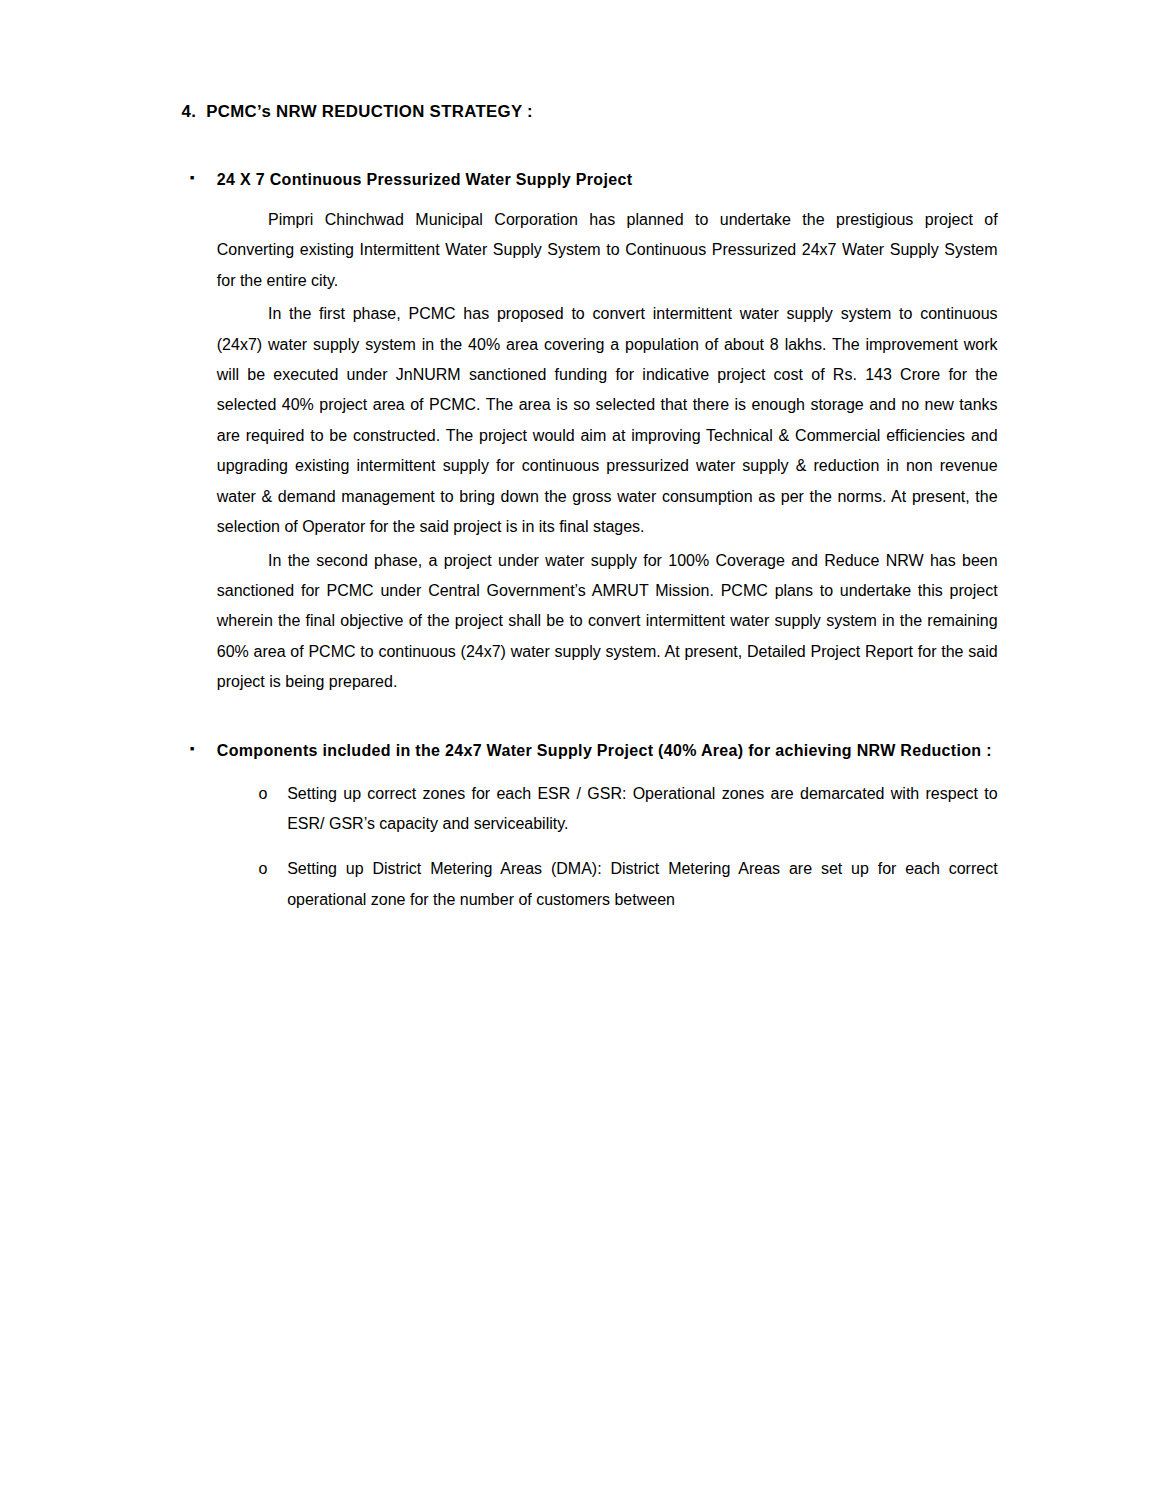4. PCMC’s NRW REDUCTION STRATEGY :
24 X 7 Continuous Pressurized Water Supply Project
Pimpri Chinchwad Municipal Corporation has planned to undertake the prestigious project of Converting existing Intermittent Water Supply System to Continuous Pressurized 24x7 Water Supply System for the entire city.
In the first phase, PCMC has proposed to convert intermittent water supply system to continuous (24x7) water supply system in the 40% area covering a population of about 8 lakhs. The improvement work will be executed under JnNURM sanctioned funding for indicative project cost of Rs. 143 Crore for the selected 40% project area of PCMC. The area is so selected that there is enough storage and no new tanks are required to be constructed. The project would aim at improving Technical & Commercial efficiencies and upgrading existing intermittent supply for continuous pressurized water supply & reduction in non revenue water & demand management to bring down the gross water consumption as per the norms. At present, the selection of Operator for the said project is in its final stages.
In the second phase, a project under water supply for 100% Coverage and Reduce NRW has been sanctioned for PCMC under Central Government’s AMRUT Mission. PCMC plans to undertake this project wherein the final objective of the project shall be to convert intermittent water supply system in the remaining 60% area of PCMC to continuous (24x7) water supply system. At present, Detailed Project Report for the said project is being prepared.
Components included in the 24x7 Water Supply Project (40% Area) for achieving NRW Reduction :
Setting up correct zones for each ESR / GSR: Operational zones are demarcated with respect to ESR/ GSR’s capacity and serviceability.
Setting up District Metering Areas (DMA): District Metering Areas are set up for each correct operational zone for the number of customers between